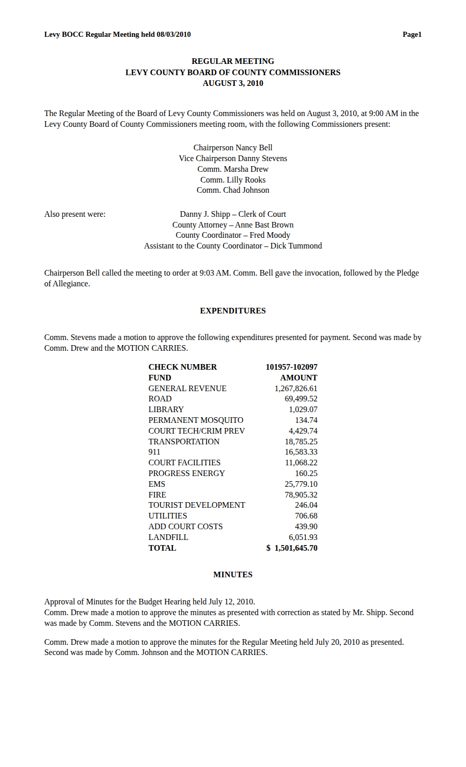Levy BOCC Regular Meeting held 08/03/2010 Page1
REGULAR MEETING
LEVY COUNTY BOARD OF COUNTY COMMISSIONERS
AUGUST 3, 2010
The Regular Meeting of the Board of Levy County Commissioners was held on August 3, 2010, at 9:00 AM in the Levy County Board of County Commissioners meeting room, with the following Commissioners present:
Chairperson Nancy Bell
Vice Chairperson Danny Stevens
Comm. Marsha Drew
Comm. Lilly Rooks
Comm. Chad Johnson
Also present were:
Danny J. Shipp – Clerk of Court
County Attorney – Anne Bast Brown
County Coordinator – Fred Moody
Assistant to the County Coordinator – Dick Tummond
Chairperson Bell called the meeting to order at 9:03 AM. Comm. Bell gave the invocation, followed by the Pledge of Allegiance.
EXPENDITURES
Comm. Stevens made a motion to approve the following expenditures presented for payment. Second was made by Comm. Drew and the MOTION CARRIES.
| CHECK NUMBER | 101957-102097 |
| FUND | AMOUNT |
| GENERAL REVENUE | 1,267,826.61 |
| ROAD | 69,499.52 |
| LIBRARY | 1,029.07 |
| PERMANENT MOSQUITO | 134.74 |
| COURT TECH/CRIM PREV | 4,429.74 |
| TRANSPORTATION | 18,785.25 |
| 911 | 16,583.33 |
| COURT FACILITIES | 11,068.22 |
| PROGRESS ENERGY | 160.25 |
| EMS | 25,779.10 |
| FIRE | 78,905.32 |
| TOURIST DEVELOPMENT | 246.04 |
| UTILITIES | 706.68 |
| ADD COURT COSTS | 439.90 |
| LANDFILL | 6,051.93 |
| TOTAL | $ 1,501,645.70 |
MINUTES
Approval of Minutes for the Budget Hearing held July 12, 2010.
Comm. Drew made a motion to approve the minutes as presented with correction as stated by Mr. Shipp. Second was made by Comm. Stevens and the MOTION CARRIES.
Comm. Drew made a motion to approve the minutes for the Regular Meeting held July 20, 2010 as presented. Second was made by Comm. Johnson and the MOTION CARRIES.